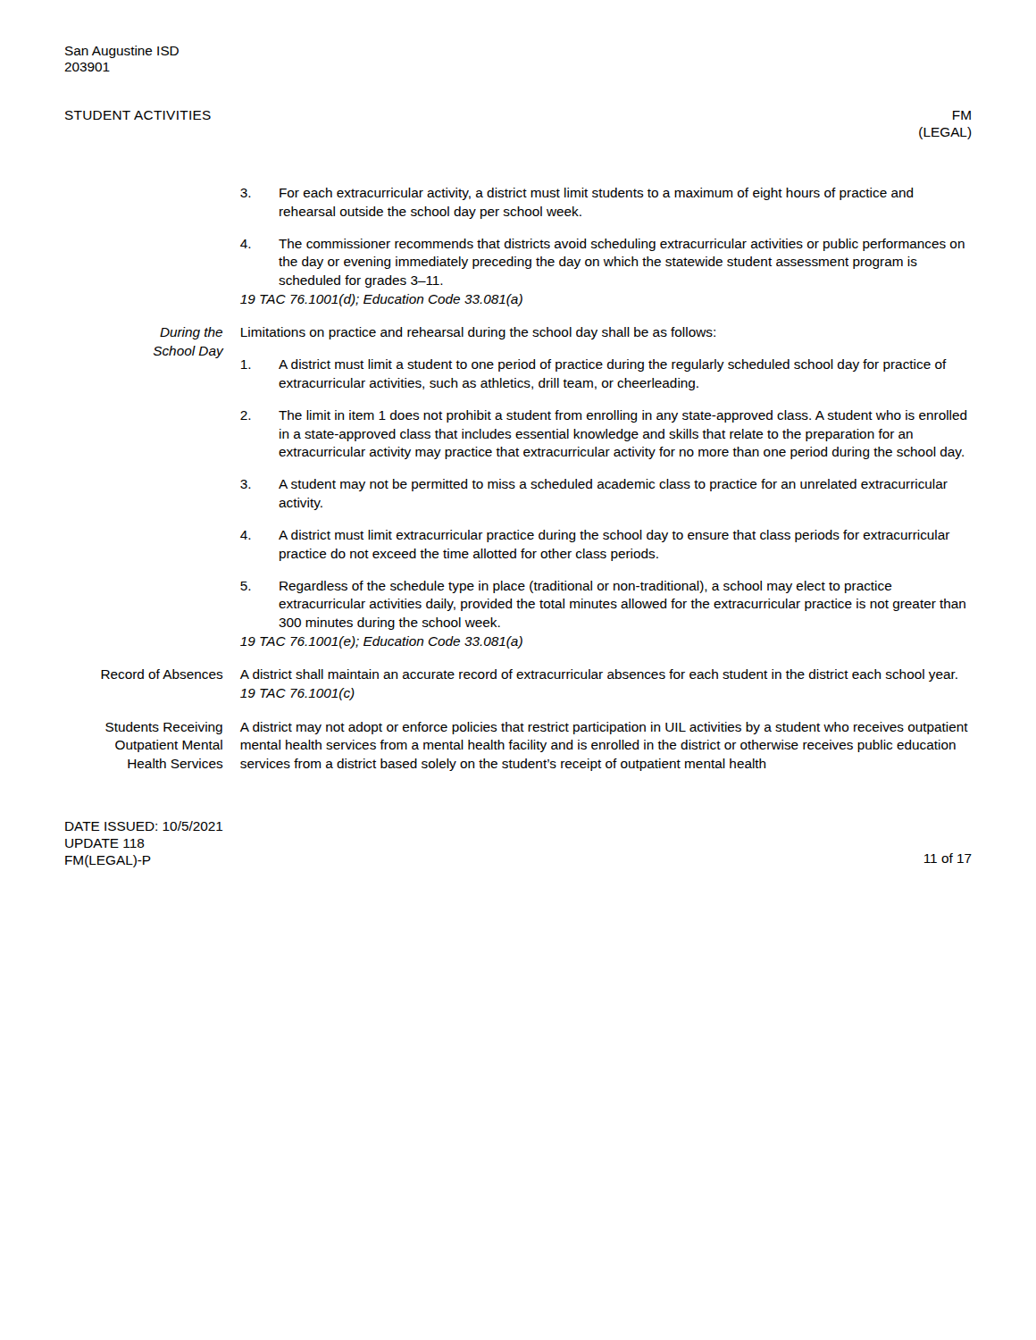San Augustine ISD
203901
STUDENT ACTIVITIES
FM
(LEGAL)
3. For each extracurricular activity, a district must limit students to a maximum of eight hours of practice and rehearsal outside the school day per school week.
4. The commissioner recommends that districts avoid scheduling extracurricular activities or public performances on the day or evening immediately preceding the day on which the statewide student assessment program is scheduled for grades 3–11.
19 TAC 76.1001(d); Education Code 33.081(a)
During the
School Day
Limitations on practice and rehearsal during the school day shall be as follows:
1. A district must limit a student to one period of practice during the regularly scheduled school day for practice of extracurricular activities, such as athletics, drill team, or cheerleading.
2. The limit in item 1 does not prohibit a student from enrolling in any state-approved class. A student who is enrolled in a state-approved class that includes essential knowledge and skills that relate to the preparation for an extracurricular activity may practice that extracurricular activity for no more than one period during the school day.
3. A student may not be permitted to miss a scheduled academic class to practice for an unrelated extracurricular activity.
4. A district must limit extracurricular practice during the school day to ensure that class periods for extracurricular practice do not exceed the time allotted for other class periods.
5. Regardless of the schedule type in place (traditional or non-traditional), a school may elect to practice extracurricular activities daily, provided the total minutes allowed for the extracurricular practice is not greater than 300 minutes during the school week.
19 TAC 76.1001(e); Education Code 33.081(a)
Record of Absences
A district shall maintain an accurate record of extracurricular absences for each student in the district each school year. 19 TAC 76.1001(c)
Students Receiving
Outpatient Mental
Health Services
A district may not adopt or enforce policies that restrict participation in UIL activities by a student who receives outpatient mental health services from a mental health facility and is enrolled in the district or otherwise receives public education services from a district based solely on the student’s receipt of outpatient mental health
DATE ISSUED: 10/5/2021
UPDATE 118
FM(LEGAL)-P
11 of 17